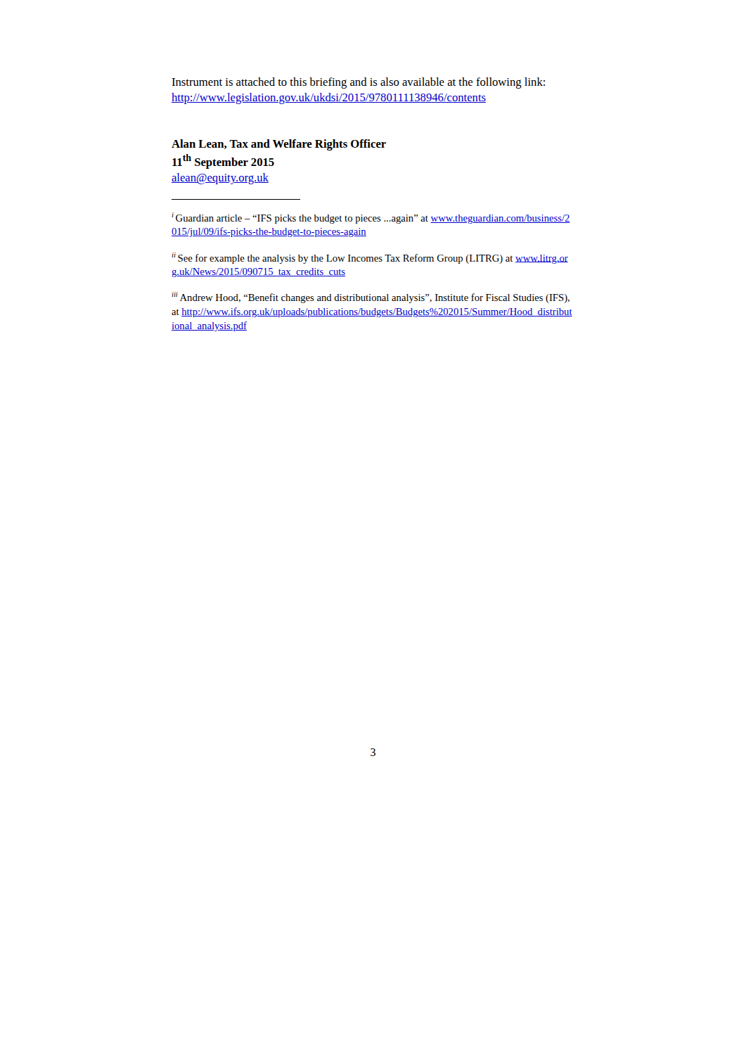Instrument is attached to this briefing and is also available at the following link:
http://www.legislation.gov.uk/ukdsi/2015/9780111138946/contents
Alan Lean, Tax and Welfare Rights Officer
11th September 2015
alean@equity.org.uk
i Guardian article – “IFS picks the budget to pieces ...again” at www.theguardian.com/business/2015/jul/09/ifs-picks-the-budget-to-pieces-again
ii See for example the analysis by the Low Incomes Tax Reform Group (LITRG) at www.litrg.org.uk/News/2015/090715_tax_credits_cuts
iii Andrew Hood, “Benefit changes and distributional analysis”, Institute for Fiscal Studies (IFS), at http://www.ifs.org.uk/uploads/publications/budgets/Budgets%202015/Summer/Hood_distributional_analysis.pdf
3